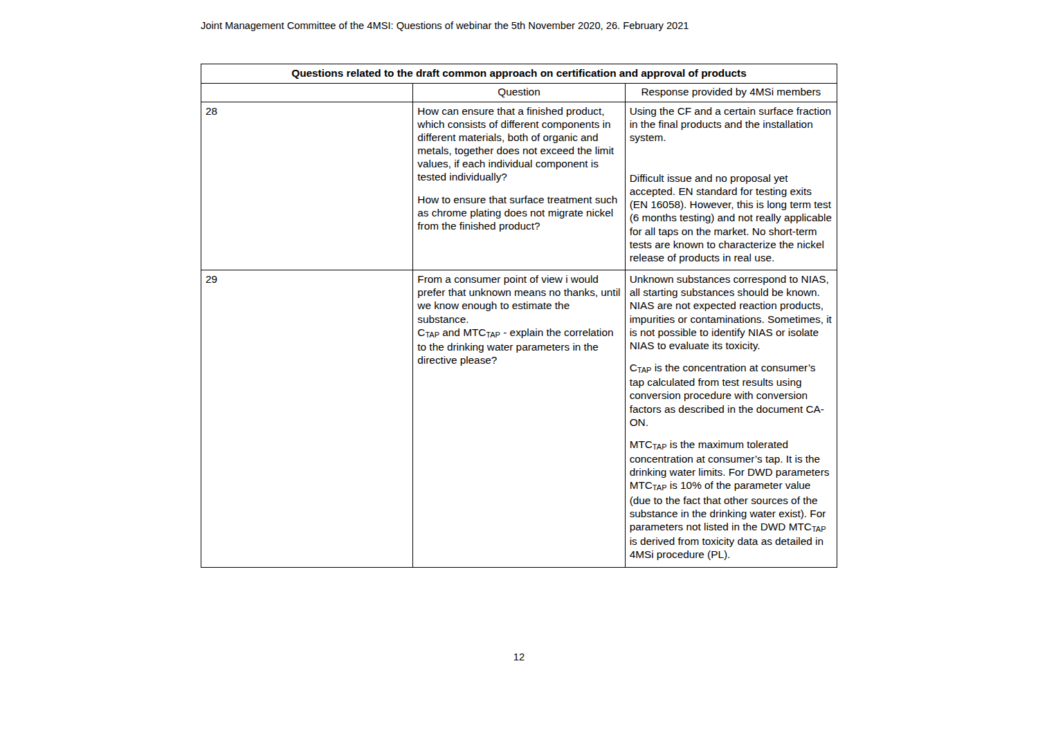Joint Management Committee of the 4MSI: Questions of webinar the 5th November 2020, 26. February 2021
| Questions related to the draft common approach on certification and approval of products |
| | Question | Response provided by 4MSi members |
| 28 | How can ensure that a finished product, which consists of different components in different materials, both of organic and metals, together does not exceed the limit values, if each individual component is tested individually? How to ensure that surface treatment such as chrome plating does not migrate nickel from the finished product? | Using the CF and a certain surface fraction in the final products and the installation system. Difficult issue and no proposal yet accepted. EN standard for testing exits (EN 16058). However, this is long term test (6 months testing) and not really applicable for all taps on the market. No short-term tests are known to characterize the nickel release of products in real use. |
| 29 | From a consumer point of view i would prefer that unknown means no thanks, until we know enough to estimate the substance. C TAP and MTC TAP - explain the correlation to the drinking water parameters in the directive please? | Unknown substances correspond to NIAS, all starting substances should be known. NIAS are not expected reaction products, impurities or contaminations. Sometimes, it is not possible to identify NIAS or isolate NIAS to evaluate its toxicity. C TAP is the concentration at consumer’s tap calculated from test results using conversion procedure with conversion factors as described in the document CA-ON. MTC TAP is the maximum tolerated concentration at consumer’s tap. It is the drinking water limits. For DWD parameters MTC TAP is 10% of the parameter value (due to the fact that other sources of the substance in the drinking water exist). For parameters not listed in the DWD MTC TAP is derived from toxicity data as detailed in 4MSi procedure (PL). |
12